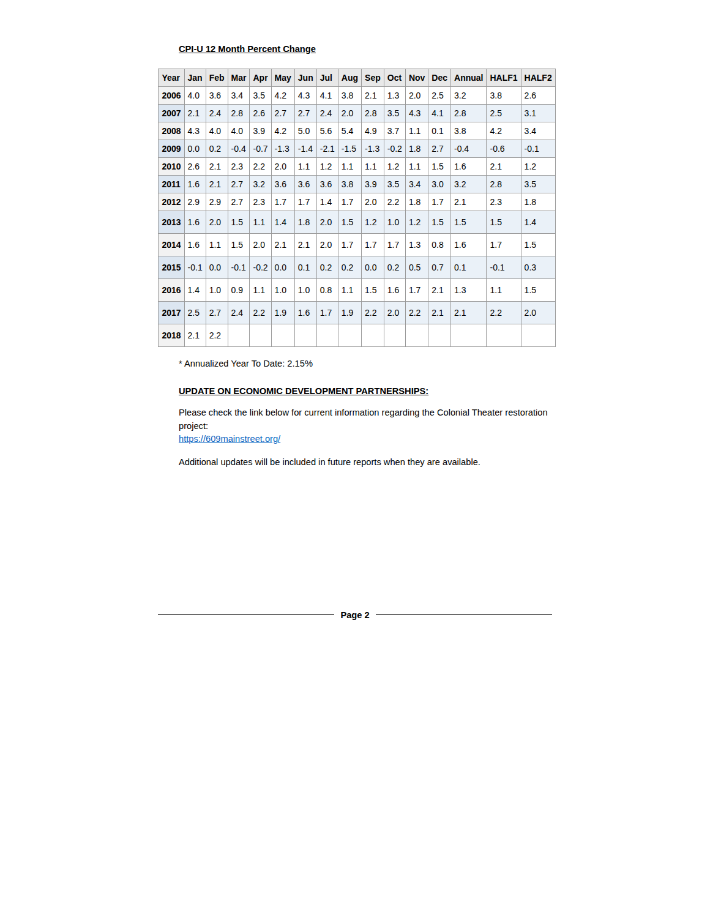CPI-U 12 Month Percent Change
| Year | Jan | Feb | Mar | Apr | May | Jun | Jul | Aug | Sep | Oct | Nov | Dec | Annual | HALF1 | HALF2 |
| --- | --- | --- | --- | --- | --- | --- | --- | --- | --- | --- | --- | --- | --- | --- | --- |
| 2006 | 4.0 | 3.6 | 3.4 | 3.5 | 4.2 | 4.3 | 4.1 | 3.8 | 2.1 | 1.3 | 2.0 | 2.5 | 3.2 | 3.8 | 2.6 |
| 2007 | 2.1 | 2.4 | 2.8 | 2.6 | 2.7 | 2.7 | 2.4 | 2.0 | 2.8 | 3.5 | 4.3 | 4.1 | 2.8 | 2.5 | 3.1 |
| 2008 | 4.3 | 4.0 | 4.0 | 3.9 | 4.2 | 5.0 | 5.6 | 5.4 | 4.9 | 3.7 | 1.1 | 0.1 | 3.8 | 4.2 | 3.4 |
| 2009 | 0.0 | 0.2 | -0.4 | -0.7 | -1.3 | -1.4 | -2.1 | -1.5 | -1.3 | -0.2 | 1.8 | 2.7 | -0.4 | -0.6 | -0.1 |
| 2010 | 2.6 | 2.1 | 2.3 | 2.2 | 2.0 | 1.1 | 1.2 | 1.1 | 1.1 | 1.2 | 1.1 | 1.5 | 1.6 | 2.1 | 1.2 |
| 2011 | 1.6 | 2.1 | 2.7 | 3.2 | 3.6 | 3.6 | 3.6 | 3.8 | 3.9 | 3.5 | 3.4 | 3.0 | 3.2 | 2.8 | 3.5 |
| 2012 | 2.9 | 2.9 | 2.7 | 2.3 | 1.7 | 1.7 | 1.4 | 1.7 | 2.0 | 2.2 | 1.8 | 1.7 | 2.1 | 2.3 | 1.8 |
| 2013 | 1.6 | 2.0 | 1.5 | 1.1 | 1.4 | 1.8 | 2.0 | 1.5 | 1.2 | 1.0 | 1.2 | 1.5 | 1.5 | 1.5 | 1.4 |
| 2014 | 1.6 | 1.1 | 1.5 | 2.0 | 2.1 | 2.1 | 2.0 | 1.7 | 1.7 | 1.7 | 1.3 | 0.8 | 1.6 | 1.7 | 1.5 |
| 2015 | -0.1 | 0.0 | -0.1 | -0.2 | 0.0 | 0.1 | 0.2 | 0.2 | 0.0 | 0.2 | 0.5 | 0.7 | 0.1 | -0.1 | 0.3 |
| 2016 | 1.4 | 1.0 | 0.9 | 1.1 | 1.0 | 1.0 | 0.8 | 1.1 | 1.5 | 1.6 | 1.7 | 2.1 | 1.3 | 1.1 | 1.5 |
| 2017 | 2.5 | 2.7 | 2.4 | 2.2 | 1.9 | 1.6 | 1.7 | 1.9 | 2.2 | 2.0 | 2.2 | 2.1 | 2.1 | 2.2 | 2.0 |
| 2018 | 2.1 | 2.2 | | | | | | | | | | | | | |
* Annualized Year To Date: 2.15%
UPDATE ON ECONOMIC DEVELOPMENT PARTNERSHIPS:
Please check the link below for current information regarding the Colonial Theater restoration project:
https://609mainstreet.org/
Additional updates will be included in future reports when they are available.
Page 2